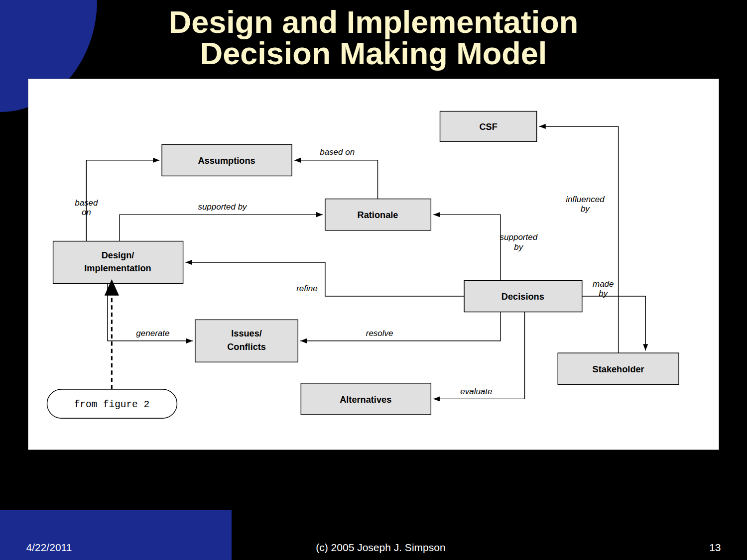Design and Implementation
Decision Making Model
Assumptions CSF Rationale Design/ Implementation Decisions Issues/ Conflicts Stakeholder Alternatives from figure 2 based on based on supported by supported by refine generate resolve evaluate made by influenced by
4/22/2011 (c) 2005 Joseph J. Simpson 13